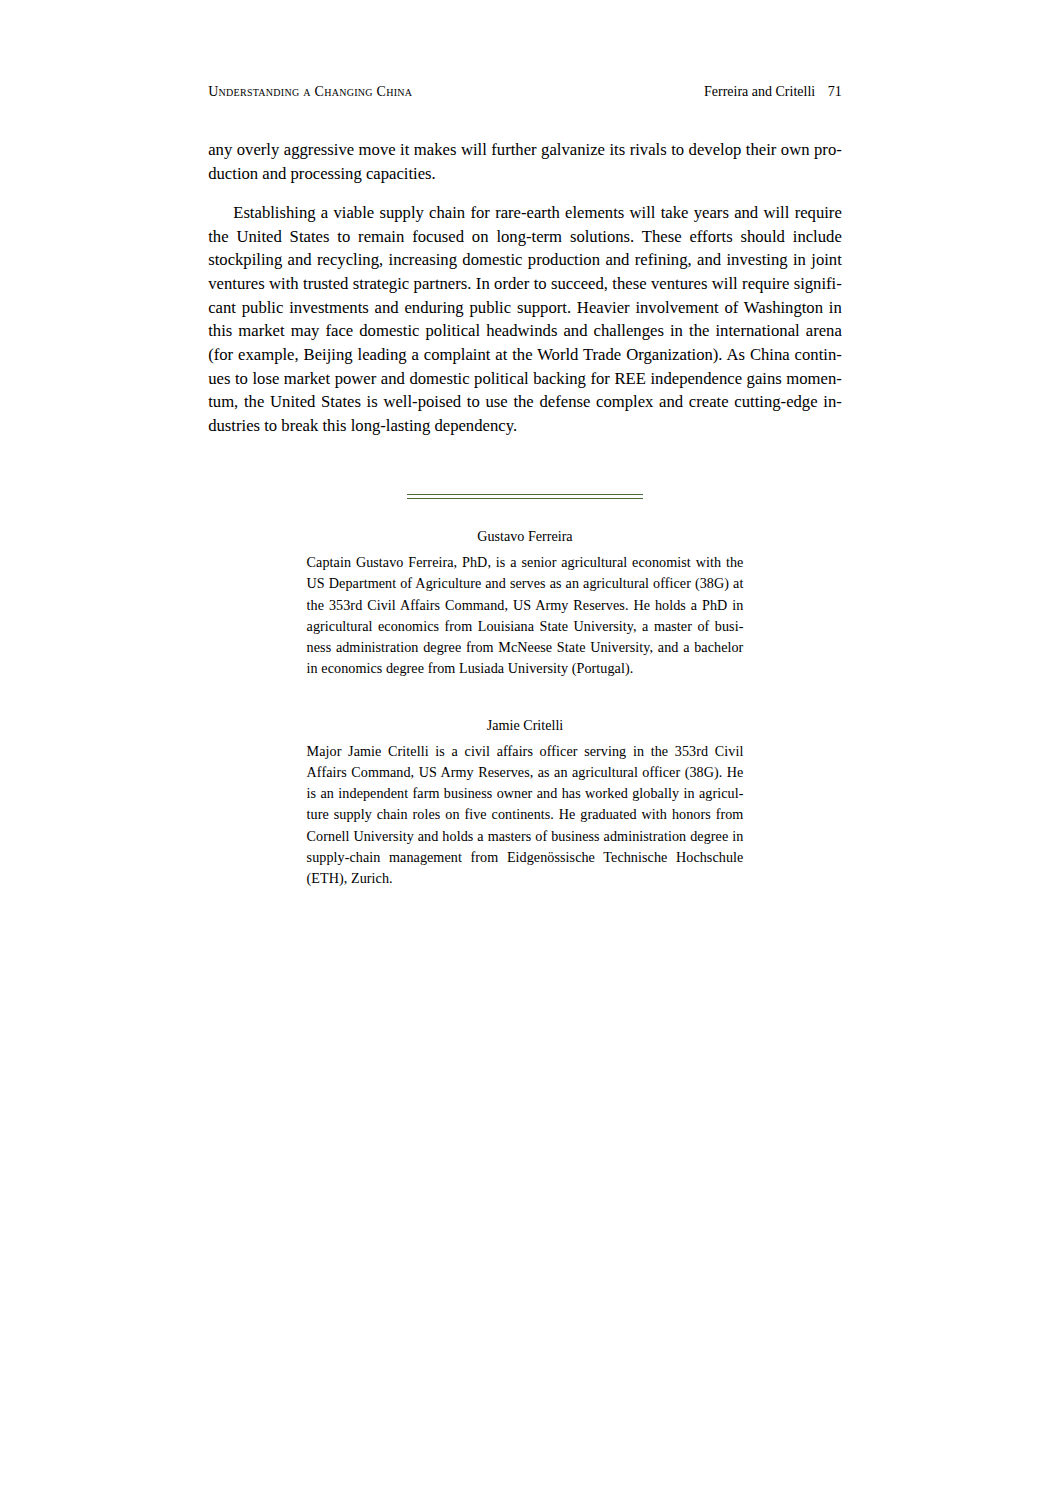Understanding a Changing China Ferreira and Critelli71
any overly aggressive move it makes will further galvanize its rivals to develop their own production and processing capacities.
Establishing a viable supply chain for rare-earth elements will take years and will require the United States to remain focused on long-term solutions. These efforts should include stockpiling and recycling, increasing domestic production and refining, and investing in joint ventures with trusted strategic partners. In order to succeed, these ventures will require significant public investments and enduring public support. Heavier involvement of Washington in this market may face domestic political headwinds and challenges in the international arena (for example, Beijing leading a complaint at the World Trade Organization). As China continues to lose market power and domestic political backing for REE independence gains momentum, the United States is well-poised to use the defense complex and create cutting-edge industries to break this long-lasting dependency.
Gustavo Ferreira
Captain Gustavo Ferreira, PhD, is a senior agricultural economist with the US Department of Agriculture and serves as an agricultural officer (38G) at the 353rd Civil Affairs Command, US Army Reserves. He holds a PhD in agricultural economics from Louisiana State University, a master of business administration degree from McNeese State University, and a bachelor in economics degree from Lusiada University (Portugal).
Jamie Critelli
Major Jamie Critelli is a civil affairs officer serving in the 353rd Civil Affairs Command, US Army Reserves, as an agricultural officer (38G). He is an independent farm business owner and has worked globally in agriculture supply chain roles on five continents. He graduated with honors from Cornell University and holds a masters of business administration degree in supply-chain management from Eidgenössische Technische Hochschule (ETH), Zurich.